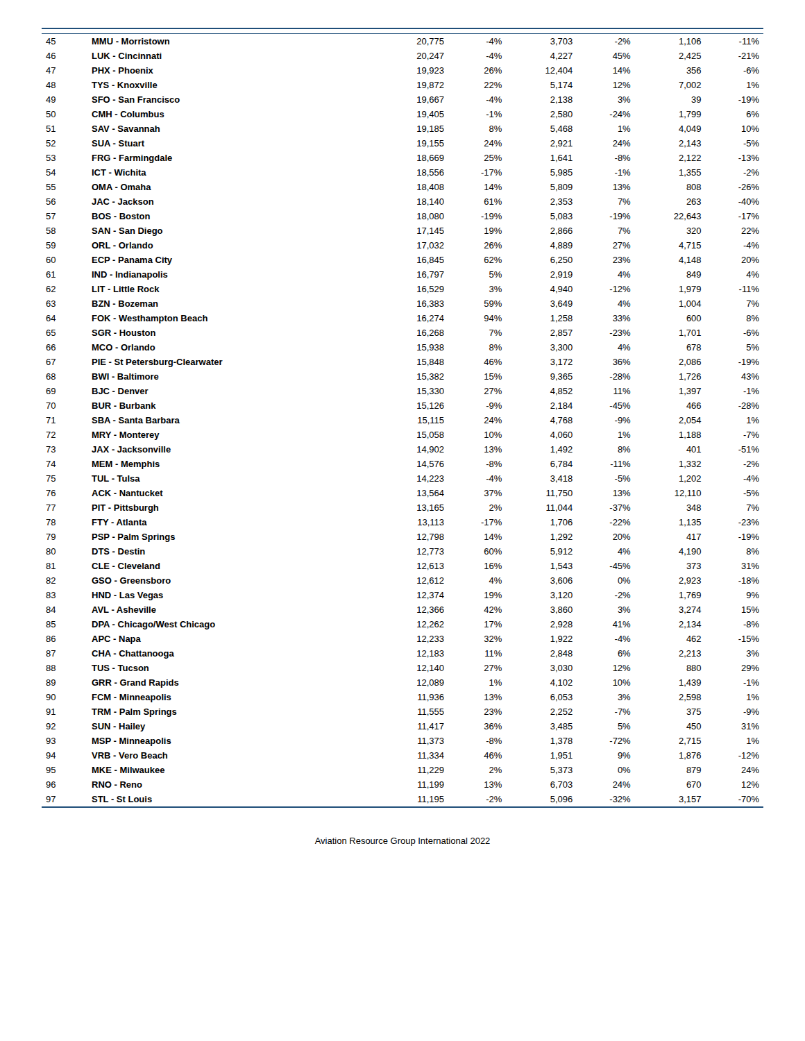| 45 | MMU - Morristown | 20,775 | -4% | 3,703 | -2% | 1,106 | -11% |
| 46 | LUK - Cincinnati | 20,247 | -4% | 4,227 | 45% | 2,425 | -21% |
| 47 | PHX - Phoenix | 19,923 | 26% | 12,404 | 14% | 356 | -6% |
| 48 | TYS - Knoxville | 19,872 | 22% | 5,174 | 12% | 7,002 | 1% |
| 49 | SFO - San Francisco | 19,667 | -4% | 2,138 | 3% | 39 | -19% |
| 50 | CMH - Columbus | 19,405 | -1% | 2,580 | -24% | 1,799 | 6% |
| 51 | SAV - Savannah | 19,185 | 8% | 5,468 | 1% | 4,049 | 10% |
| 52 | SUA - Stuart | 19,155 | 24% | 2,921 | 24% | 2,143 | -5% |
| 53 | FRG - Farmingdale | 18,669 | 25% | 1,641 | -8% | 2,122 | -13% |
| 54 | ICT - Wichita | 18,556 | -17% | 5,985 | -1% | 1,355 | -2% |
| 55 | OMA - Omaha | 18,408 | 14% | 5,809 | 13% | 808 | -26% |
| 56 | JAC - Jackson | 18,140 | 61% | 2,353 | 7% | 263 | -40% |
| 57 | BOS - Boston | 18,080 | -19% | 5,083 | -19% | 22,643 | -17% |
| 58 | SAN - San Diego | 17,145 | 19% | 2,866 | 7% | 320 | 22% |
| 59 | ORL - Orlando | 17,032 | 26% | 4,889 | 27% | 4,715 | -4% |
| 60 | ECP - Panama City | 16,845 | 62% | 6,250 | 23% | 4,148 | 20% |
| 61 | IND - Indianapolis | 16,797 | 5% | 2,919 | 4% | 849 | 4% |
| 62 | LIT - Little Rock | 16,529 | 3% | 4,940 | -12% | 1,979 | -11% |
| 63 | BZN - Bozeman | 16,383 | 59% | 3,649 | 4% | 1,004 | 7% |
| 64 | FOK - Westhampton Beach | 16,274 | 94% | 1,258 | 33% | 600 | 8% |
| 65 | SGR - Houston | 16,268 | 7% | 2,857 | -23% | 1,701 | -6% |
| 66 | MCO - Orlando | 15,938 | 8% | 3,300 | 4% | 678 | 5% |
| 67 | PIE - St Petersburg-Clearwater | 15,848 | 46% | 3,172 | 36% | 2,086 | -19% |
| 68 | BWI - Baltimore | 15,382 | 15% | 9,365 | -28% | 1,726 | 43% |
| 69 | BJC - Denver | 15,330 | 27% | 4,852 | 11% | 1,397 | -1% |
| 70 | BUR - Burbank | 15,126 | -9% | 2,184 | -45% | 466 | -28% |
| 71 | SBA - Santa Barbara | 15,115 | 24% | 4,768 | -9% | 2,054 | 1% |
| 72 | MRY - Monterey | 15,058 | 10% | 4,060 | 1% | 1,188 | -7% |
| 73 | JAX - Jacksonville | 14,902 | 13% | 1,492 | 8% | 401 | -51% |
| 74 | MEM - Memphis | 14,576 | -8% | 6,784 | -11% | 1,332 | -2% |
| 75 | TUL - Tulsa | 14,223 | -4% | 3,418 | -5% | 1,202 | -4% |
| 76 | ACK - Nantucket | 13,564 | 37% | 11,750 | 13% | 12,110 | -5% |
| 77 | PIT - Pittsburgh | 13,165 | 2% | 11,044 | -37% | 348 | 7% |
| 78 | FTY - Atlanta | 13,113 | -17% | 1,706 | -22% | 1,135 | -23% |
| 79 | PSP - Palm Springs | 12,798 | 14% | 1,292 | 20% | 417 | -19% |
| 80 | DTS - Destin | 12,773 | 60% | 5,912 | 4% | 4,190 | 8% |
| 81 | CLE - Cleveland | 12,613 | 16% | 1,543 | -45% | 373 | 31% |
| 82 | GSO - Greensboro | 12,612 | 4% | 3,606 | 0% | 2,923 | -18% |
| 83 | HND - Las Vegas | 12,374 | 19% | 3,120 | -2% | 1,769 | 9% |
| 84 | AVL - Asheville | 12,366 | 42% | 3,860 | 3% | 3,274 | 15% |
| 85 | DPA - Chicago/West Chicago | 12,262 | 17% | 2,928 | 41% | 2,134 | -8% |
| 86 | APC - Napa | 12,233 | 32% | 1,922 | -4% | 462 | -15% |
| 87 | CHA - Chattanooga | 12,183 | 11% | 2,848 | 6% | 2,213 | 3% |
| 88 | TUS - Tucson | 12,140 | 27% | 3,030 | 12% | 880 | 29% |
| 89 | GRR - Grand Rapids | 12,089 | 1% | 4,102 | 10% | 1,439 | -1% |
| 90 | FCM - Minneapolis | 11,936 | 13% | 6,053 | 3% | 2,598 | 1% |
| 91 | TRM - Palm Springs | 11,555 | 23% | 2,252 | -7% | 375 | -9% |
| 92 | SUN - Hailey | 11,417 | 36% | 3,485 | 5% | 450 | 31% |
| 93 | MSP - Minneapolis | 11,373 | -8% | 1,378 | -72% | 2,715 | 1% |
| 94 | VRB - Vero Beach | 11,334 | 46% | 1,951 | 9% | 1,876 | -12% |
| 95 | MKE - Milwaukee | 11,229 | 2% | 5,373 | 0% | 879 | 24% |
| 96 | RNO - Reno | 11,199 | 13% | 6,703 | 24% | 670 | 12% |
| 97 | STL - St Louis | 11,195 | -2% | 5,096 | -32% | 3,157 | -70% |
Aviation Resource Group International 2022